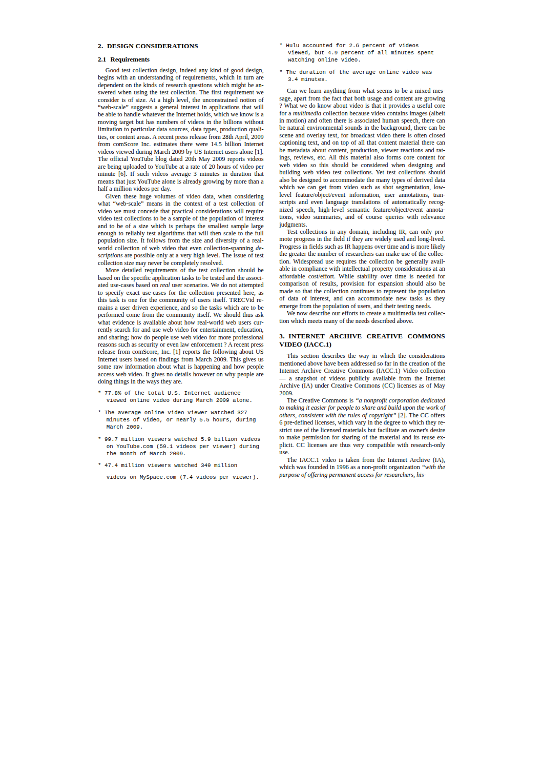2. DESIGN CONSIDERATIONS
2.1 Requirements
Good test collection design, indeed any kind of good design, begins with an understanding of requirements, which in turn are dependent on the kinds of research questions which might be answered when using the test collection. The first requirement we consider is of size. At a high level, the unconstrained notion of “web-scale” suggests a general interest in applications that will be able to handle whatever the Internet holds, which we know is a moving target but has numbers of videos in the billions without limitation to particular data sources, data types, production qualities, or content areas. A recent press release from 28th April, 2009 from comScore Inc. estimates there were 14.5 billion Internet videos viewed during March 2009 by US Internet users alone [1]. The official YouTube blog dated 20th May 2009 reports videos are being uploaded to YouTube at a rate of 20 hours of video per minute [6]. If such videos average 3 minutes in duration that means that just YouTube alone is already growing by more than a half a million videos per day.
Given these huge volumes of video data, when considering what “web-scale” means in the context of a test collection of video we must concede that practical considerations will require video test collections to be a sample of the population of interest and to be of a size which is perhaps the smallest sample large enough to reliably test algorithms that will then scale to the full population size. It follows from the size and diversity of a real-world collection of web video that even collection-spanning descriptions are possible only at a very high level. The issue of test collection size may never be completely resolved.
More detailed requirements of the test collection should be based on the specific application tasks to be tested and the associated use-cases based on real user scenarios. We do not attempted to specify exact use-cases for the collection presented here, as this task is one for the community of users itself. TRECVid remains a user driven experience, and so the tasks which are to be performed come from the community itself. We should thus ask what evidence is available about how real-world web users currently search for and use web video for entertainment, education, and sharing; how do people use web video for more professional reasons such as security or even law enforcement ? A recent press release from comScore, Inc. [1] reports the following about US Internet users based on findings from March 2009. This gives us some raw information about what is happening and how people access web video. It gives no details however on why people are doing things in the ways they are.
* 77.8% of the total U.S. Internet audience viewed online video during March 2009 alone. * The average online video viewer watched 327 minutes of video, or nearly 5.5 hours, during March 2009. * 99.7 million viewers watched 5.9 billion videos on YouTube.com (59.1 videos per viewer) during the month of March 2009. * 47.4 million viewers watched 349 million
videos on MySpace.com (7.4 videos per viewer).
* Hulu accounted for 2.6 percent of videos viewed, but 4.9 percent of all minutes spent watching online video. * The duration of the average online video was 3.4 minutes.
Can we learn anything from what seems to be a mixed message, apart from the fact that both usage and content are growing ? What we do know about video is that it provides a useful core for a multimedia collection because video contains images (albeit in motion) and often there is associated human speech, there can be natural environmental sounds in the background, there can be scene and overlay text, for broadcast video there is often closed captioning text, and on top of all that content material there can be metadata about content, production, viewer reactions and ratings, reviews, etc. All this material also forms core content for web video so this should be considered when designing and building web video test collections. Yet test collections should also be designed to accommodate the many types of derived data which we can get from video such as shot segmentation, low-level feature/object/event information, user annotations, transcripts and even language translations of automatically recognized speech, high-level semantic feature/object/event annotations, video summaries, and of course queries with relevance judgments.
Test collections in any domain, including IR, can only promote progress in the field if they are widely used and long-lived. Progress in fields such as IR happens over time and is more likely the greater the number of researchers can make use of the collection. Widespread use requires the collection be generally available in compliance with intellectual property considerations at an affordable cost/effort. While stability over time is needed for comparison of results, provision for expansion should also be made so that the collection continues to represent the population of data of interest, and can accommodate new tasks as they emerge from the population of users, and their testing needs.
We now describe our efforts to create a multimedia test collection which meets many of the needs described above.
3. INTERNET ARCHIVE CREATIVE COMMONS VIDEO (IACC.1)
This section describes the way in which the considerations mentioned above have been addressed so far in the creation of the Internet Archive Creative Commons (IACC.1) Video collection — a snapshot of videos publicly available from the Internet Archive (IA) under Creative Commons (CC) licenses as of May 2009.
The Creative Commons is “a nonprofit corporation dedicated to making it easier for people to share and build upon the work of others, consistent with the rules of copyright” [2]. The CC offers 6 pre-defined licenses, which vary in the degree to which they restrict use of the licensed materials but facilitate an owner's desire to make permission for sharing of the material and its reuse explicit. CC licenses are thus very compatible with research-only use.
The IACC.1 video is taken from the Internet Archive (IA), which was founded in 1996 as a non-profit organization “with the purpose of offering permanent access for researchers, his-